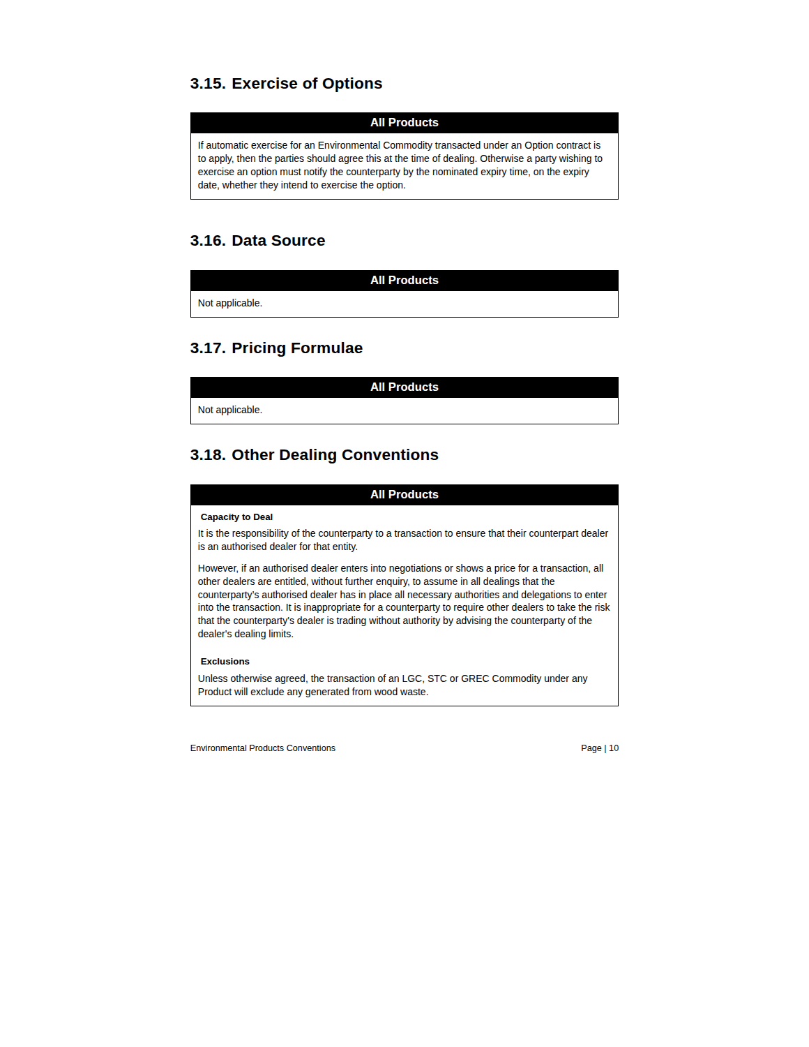3.15. Exercise of Options
| All Products |
| --- |
| If automatic exercise for an Environmental Commodity transacted under an Option contract is to apply, then the parties should agree this at the time of dealing. Otherwise a party wishing to exercise an option must notify the counterparty by the nominated expiry time, on the expiry date, whether they intend to exercise the option. |
3.16. Data Source
| All Products |
| --- |
| Not applicable. |
3.17. Pricing Formulae
| All Products |
| --- |
| Not applicable. |
3.18. Other Dealing Conventions
| All Products |
| --- |
| Capacity to Deal It is the responsibility of the counterparty to a transaction to ensure that their counterpart dealer is an authorised dealer for that entity. However, if an authorised dealer enters into negotiations or shows a price for a transaction, all other dealers are entitled, without further enquiry, to assume in all dealings that the counterparty’s authorised dealer has in place all necessary authorities and delegations to enter into the transaction. It is inappropriate for a counterparty to require other dealers to take the risk that the counterparty's dealer is trading without authority by advising the counterparty of the dealer's dealing limits. Exclusions Unless otherwise agreed, the transaction of an LGC, STC or GREC Commodity under any Product will exclude any generated from wood waste. |
Environmental Products Conventions Page | 10